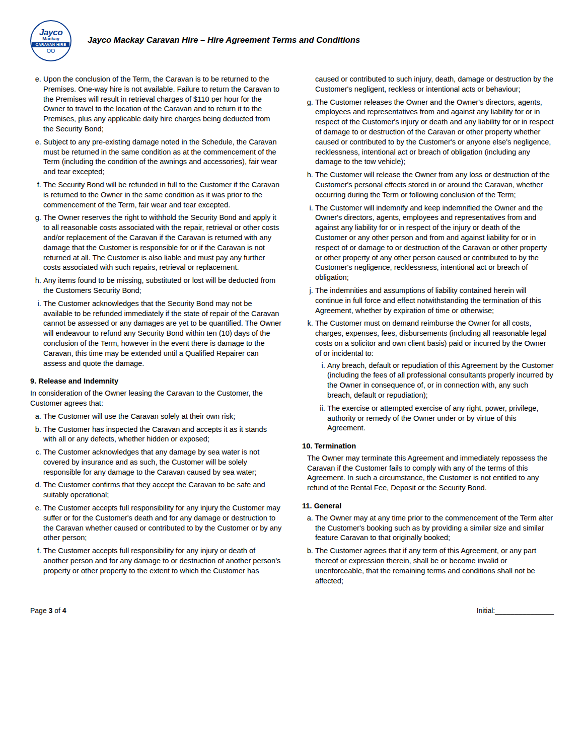Jayco Mackay CARAVAN HIRE OO
Jayco Mackay Caravan Hire – Hire Agreement Terms and Conditions
Upon the conclusion of the Term, the Caravan is to be returned to the Premises. One-way hire is not available. Failure to return the Caravan to the Premises will result in retrieval charges of $110 per hour for the Owner to travel to the location of the Caravan and to return it to the Premises, plus any applicable daily hire charges being deducted from the Security Bond;
Subject to any pre-existing damage noted in the Schedule, the Caravan must be returned in the same condition as at the commencement of the Term (including the condition of the awnings and accessories), fair wear and tear excepted;
The Security Bond will be refunded in full to the Customer if the Caravan is returned to the Owner in the same condition as it was prior to the commencement of the Term, fair wear and tear excepted.
The Owner reserves the right to withhold the Security Bond and apply it to all reasonable costs associated with the repair, retrieval or other costs and/or replacement of the Caravan if the Caravan is returned with any damage that the Customer is responsible for or if the Caravan is not returned at all. The Customer is also liable and must pay any further costs associated with such repairs, retrieval or replacement.
Any items found to be missing, substituted or lost will be deducted from the Customers Security Bond;
The Customer acknowledges that the Security Bond may not be available to be refunded immediately if the state of repair of the Caravan cannot be assessed or any damages are yet to be quantified. The Owner will endeavour to refund any Security Bond within ten (10) days of the conclusion of the Term, however in the event there is damage to the Caravan, this time may be extended until a Qualified Repairer can assess and quote the damage.
9. Release and Indemnity
In consideration of the Owner leasing the Caravan to the Customer, the Customer agrees that:
The Customer will use the Caravan solely at their own risk;
The Customer has inspected the Caravan and accepts it as it stands with all or any defects, whether hidden or exposed;
The Customer acknowledges that any damage by sea water is not covered by insurance and as such, the Customer will be solely responsible for any damage to the Caravan caused by sea water;
The Customer confirms that they accept the Caravan to be safe and suitably operational;
The Customer accepts full responsibility for any injury the Customer may suffer or for the Customer's death and for any damage or destruction to the Caravan whether caused or contributed to by the Customer or by any other person;
The Customer accepts full responsibility for any injury or death of another person and for any damage to or destruction of another person's property or other property to the extent to which the Customer has caused or contributed to such injury, death, damage or destruction by the Customer's negligent, reckless or intentional acts or behaviour;
The Customer releases the Owner and the Owner's directors, agents, employees and representatives from and against any liability for or in respect of the Customer's injury or death and any liability for or in respect of damage to or destruction of the Caravan or other property whether caused or contributed to by the Customer's or anyone else's negligence, recklessness, intentional act or breach of obligation (including any damage to the tow vehicle);
The Customer will release the Owner from any loss or destruction of the Customer's personal effects stored in or around the Caravan, whether occurring during the Term or following conclusion of the Term;
The Customer will indemnify and keep indemnified the Owner and the Owner's directors, agents, employees and representatives from and against any liability for or in respect of the injury or death of the Customer or any other person and from and against liability for or in respect of or damage to or destruction of the Caravan or other property or other property of any other person caused or contributed to by the Customer's negligence, recklessness, intentional act or breach of obligation;
The indemnities and assumptions of liability contained herein will continue in full force and effect notwithstanding the termination of this Agreement, whether by expiration of time or otherwise;
The Customer must on demand reimburse the Owner for all costs, charges, expenses, fees, disbursements (including all reasonable legal costs on a solicitor and own client basis) paid or incurred by the Owner of or incidental to:
Any breach, default or repudiation of this Agreement by the Customer (including the fees of all professional consultants properly incurred by the Owner in consequence of, or in connection with, any such breach, default or repudiation);
The exercise or attempted exercise of any right, power, privilege, authority or remedy of the Owner under or by virtue of this Agreement.
10. Termination
The Owner may terminate this Agreement and immediately repossess the Caravan if the Customer fails to comply with any of the terms of this Agreement. In such a circumstance, the Customer is not entitled to any refund of the Rental Fee, Deposit or the Security Bond.
11. General
The Owner may at any time prior to the commencement of the Term alter the Customer's booking such as by providing a similar size and similar feature Caravan to that originally booked;
The Customer agrees that if any term of this Agreement, or any part thereof or expression therein, shall be or become invalid or unenforceable, that the remaining terms and conditions shall not be affected;
Page 3 of 4
Initial:_______________